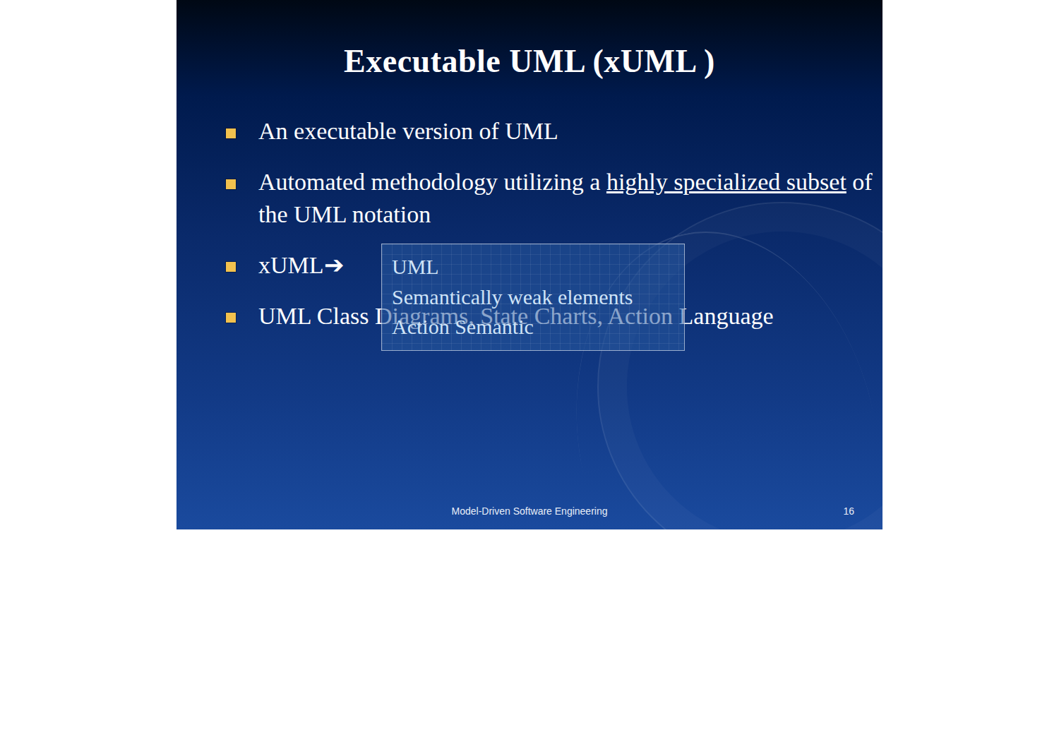Executable UML (xUML )
An executable version of UML
Automated methodology utilizing a highly specialized subset of the UML notation
xUML➔
UML Class Diagrams, State Charts, Action Language
UML
Semantically weak elements
Action Semantic
Model-Driven Software Engineering
16